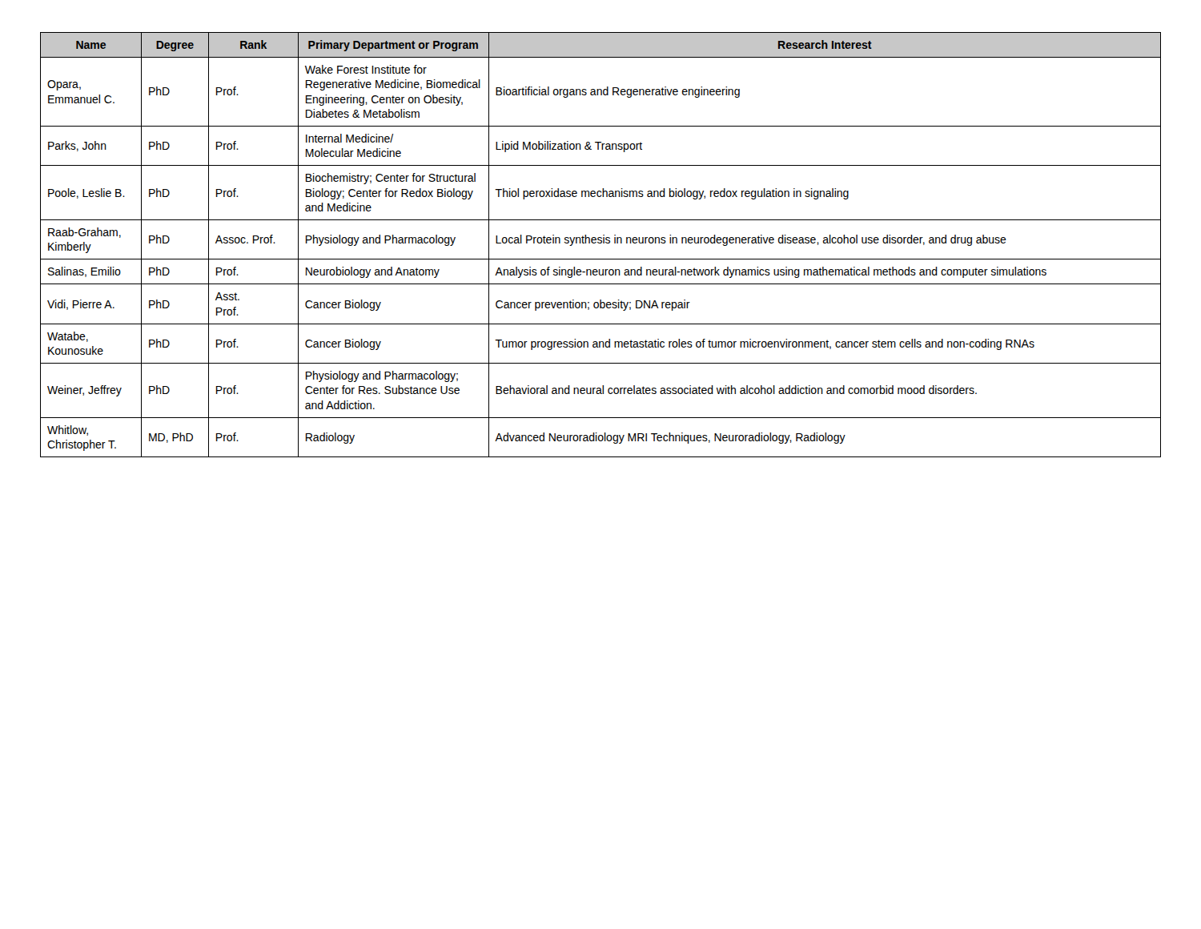| Name | Degree | Rank | Primary Department or Program | Research Interest |
| --- | --- | --- | --- | --- |
| Opara, Emmanuel C. | PhD | Prof. | Wake Forest Institute for Regenerative Medicine, Biomedical Engineering, Center on Obesity, Diabetes & Metabolism | Bioartificial organs and Regenerative engineering |
| Parks, John | PhD | Prof. | Internal Medicine/ Molecular Medicine | Lipid Mobilization & Transport |
| Poole, Leslie B. | PhD | Prof. | Biochemistry; Center for Structural Biology; Center for Redox Biology and Medicine | Thiol peroxidase mechanisms and biology, redox regulation in signaling |
| Raab-Graham, Kimberly | PhD | Assoc. Prof. | Physiology and Pharmacology | Local Protein synthesis in neurons in neurodegenerative disease, alcohol use disorder, and drug abuse |
| Salinas, Emilio | PhD | Prof. | Neurobiology and Anatomy | Analysis of single-neuron and neural-network dynamics using mathematical methods and computer simulations |
| Vidi, Pierre A. | PhD | Asst. Prof. | Cancer Biology | Cancer prevention; obesity; DNA repair |
| Watabe, Kounosuke | PhD | Prof. | Cancer Biology | Tumor progression and metastatic roles of tumor microenvironment, cancer stem cells and non-coding RNAs |
| Weiner, Jeffrey | PhD | Prof. | Physiology and Pharmacology; Center for Res. Substance Use and Addiction. | Behavioral and neural correlates associated with alcohol addiction and comorbid mood disorders. |
| Whitlow, Christopher T. | MD, PhD | Prof. | Radiology | Advanced Neuroradiology MRI Techniques, Neuroradiology, Radiology |